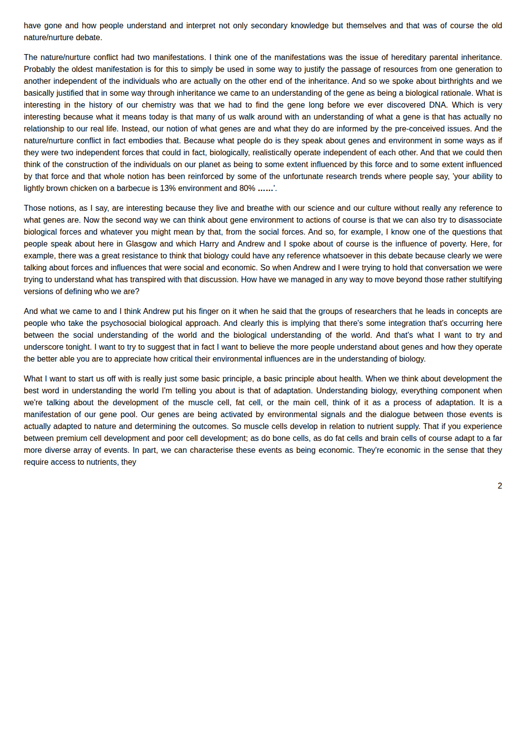have gone and how people understand and interpret not only secondary knowledge but themselves and that was of course the old nature/nurture debate.
The nature/nurture conflict had two manifestations. I think one of the manifestations was the issue of hereditary parental inheritance. Probably the oldest manifestation is for this to simply be used in some way to justify the passage of resources from one generation to another independent of the individuals who are actually on the other end of the inheritance. And so we spoke about birthrights and we basically justified that in some way through inheritance we came to an understanding of the gene as being a biological rationale. What is interesting in the history of our chemistry was that we had to find the gene long before we ever discovered DNA. Which is very interesting because what it means today is that many of us walk around with an understanding of what a gene is that has actually no relationship to our real life. Instead, our notion of what genes are and what they do are informed by the pre-conceived issues. And the nature/nurture conflict in fact embodies that. Because what people do is they speak about genes and environment in some ways as if they were two independent forces that could in fact, biologically, realistically operate independent of each other. And that we could then think of the construction of the individuals on our planet as being to some extent influenced by this force and to some extent influenced by that force and that whole notion has been reinforced by some of the unfortunate research trends where people say, 'your ability to lightly brown chicken on a barbecue is 13% environment and 80% ……'.
Those notions, as I say, are interesting because they live and breathe with our science and our culture without really any reference to what genes are. Now the second way we can think about gene environment to actions of course is that we can also try to disassociate biological forces and whatever you might mean by that, from the social forces. And so, for example, I know one of the questions that people speak about here in Glasgow and which Harry and Andrew and I spoke about of course is the influence of poverty. Here, for example, there was a great resistance to think that biology could have any reference whatsoever in this debate because clearly we were talking about forces and influences that were social and economic. So when Andrew and I were trying to hold that conversation we were trying to understand what has transpired with that discussion. How have we managed in any way to move beyond those rather stultifying versions of defining who we are?
And what we came to and I think Andrew put his finger on it when he said that the groups of researchers that he leads in concepts are people who take the psychosocial biological approach. And clearly this is implying that there's some integration that's occurring here between the social understanding of the world and the biological understanding of the world. And that's what I want to try and underscore tonight. I want to try to suggest that in fact I want to believe the more people understand about genes and how they operate the better able you are to appreciate how critical their environmental influences are in the understanding of biology.
What I want to start us off with is really just some basic principle, a basic principle about health. When we think about development the best word in understanding the world I'm telling you about is that of adaptation. Understanding biology, everything component when we're talking about the development of the muscle cell, fat cell, or the main cell, think of it as a process of adaptation. It is a manifestation of our gene pool. Our genes are being activated by environmental signals and the dialogue between those events is actually adapted to nature and determining the outcomes. So muscle cells develop in relation to nutrient supply. That if you experience between premium cell development and poor cell development; as do bone cells, as do fat cells and brain cells of course adapt to a far more diverse array of events. In part, we can characterise these events as being economic. They're economic in the sense that they require access to nutrients, they
2